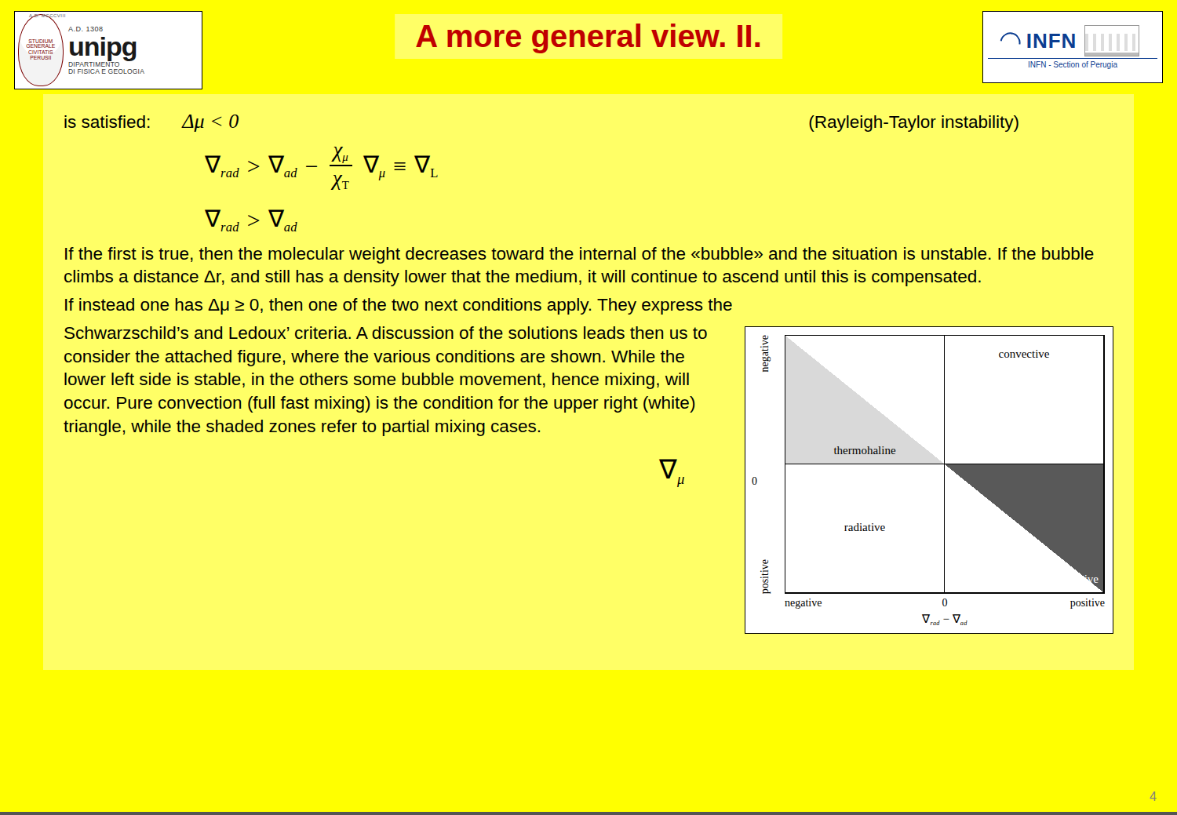STUDIUM
GENERALE
CIVITATIS
PERUSII
A.D. 1308
unipg
Dipartimento
di Fisica e Geologia
A.D. MCCCVIII
A more general view. II.
INFN
INFN - Section of Perugia
is satisfied: Δμ < 0 (Rayleigh-Taylor instability)
∇rad > ∇ad − χμ χT ∇μ ≡ ∇L
∇rad > ∇ad
If the first is true, then the molecular weight decreases toward the internal of the «bubble» and the situation is unstable. If the bubble climbs a distance Δr, and still has a density lower that the medium, it will continue to ascend until this is compensated.
If instead one has Δμ ≥ 0, then one of the two next conditions apply. They express the
∇μ
negative positive
0
thermohaline
convective
radiative
semiconvective
negative 0 positive
∇rad − ∇ad
Schwarzschild’s and Ledoux’ criteria. A discussion of the solutions leads then us to consider the attached figure, where the various conditions are shown. While the lower left side is stable, in the others some bubble movement, hence mixing, will occur. Pure convection (full fast mixing) is the condition for the upper right (white) triangle, while the shaded zones refer to partial mixing cases.
4